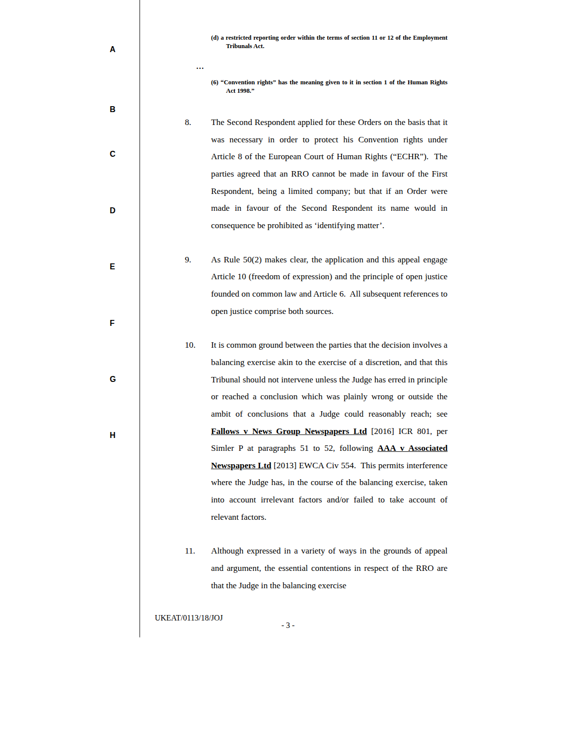A B C D E F G H
(d) a restricted reporting order within the terms of section 11 or 12 of the Employment Tribunals Act.
…
(6) “Convention rights” has the meaning given to it in section 1 of the Human Rights Act 1998.”
8. The Second Respondent applied for these Orders on the basis that it was necessary in order to protect his Convention rights under Article 8 of the European Court of Human Rights (“ECHR”). The parties agreed that an RRO cannot be made in favour of the First Respondent, being a limited company; but that if an Order were made in favour of the Second Respondent its name would in consequence be prohibited as ‘identifying matter’.
9. As Rule 50(2) makes clear, the application and this appeal engage Article 10 (freedom of expression) and the principle of open justice founded on common law and Article 6. All subsequent references to open justice comprise both sources.
10. It is common ground between the parties that the decision involves a balancing exercise akin to the exercise of a discretion, and that this Tribunal should not intervene unless the Judge has erred in principle or reached a conclusion which was plainly wrong or outside the ambit of conclusions that a Judge could reasonably reach; see Fallows v News Group Newspapers Ltd [2016] ICR 801, per Simler P at paragraphs 51 to 52, following AAA v Associated Newspapers Ltd [2013] EWCA Civ 554. This permits interference where the Judge has, in the course of the balancing exercise, taken into account irrelevant factors and/or failed to take account of relevant factors.
11. Although expressed in a variety of ways in the grounds of appeal and argument, the essential contentions in respect of the RRO are that the Judge in the balancing exercise
UKEAT/0113/18/JOJ
- 3 -